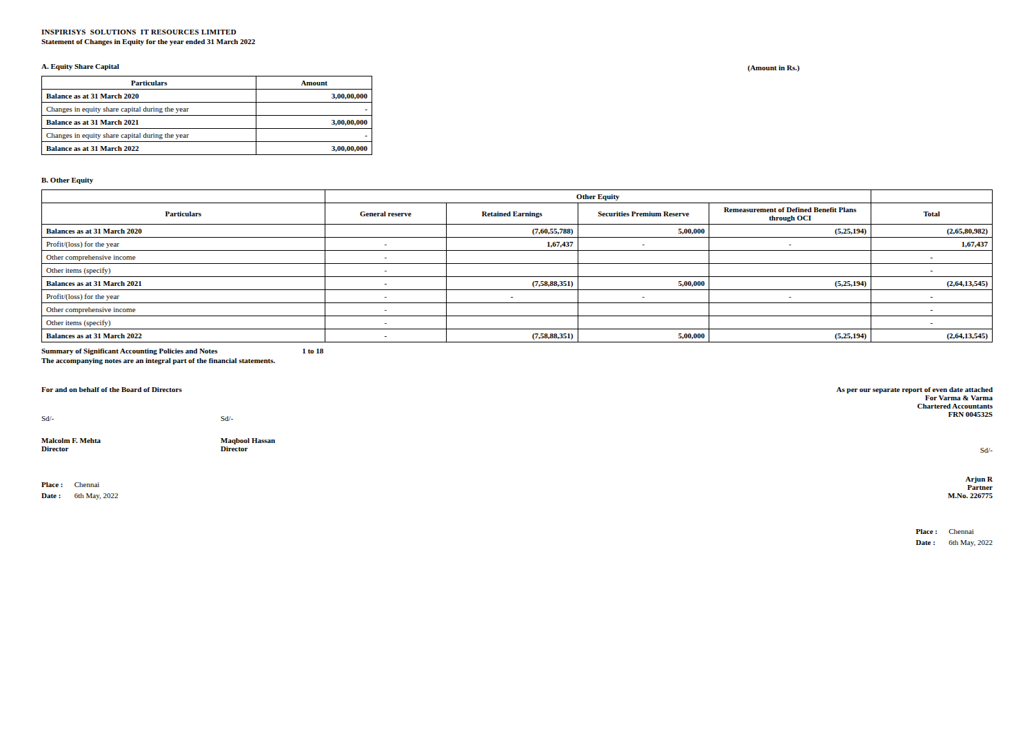INSPIRISYS SOLUTIONS IT RESOURCES LIMITED
Statement of Changes in Equity for the year ended 31 March 2022
(Amount in Rs.)
A. Equity Share Capital
| Particulars | Amount |
| --- | --- |
| Balance as at 31 March 2020 | 3,00,00,000 |
| Changes in equity share capital during the year | - |
| Balance as at 31 March 2021 | 3,00,00,000 |
| Changes in equity share capital during the year | - |
| Balance as at 31 March 2022 | 3,00,00,000 |
B. Other Equity
| | Other Equity | |
| --- | --- | --- |
| Particulars | General reserve | Retained Earnings | Securities Premium Reserve | Remeasurement of Defined Benefit Plans through OCI | Total |
| Balances as at 31 March 2020 | | (7,60,55,788) | 5,00,000 | (5,25,194) | (2,65,80,982) |
| Profit/(loss) for the year | - | 1,67,437 | - | - | 1,67,437 |
| Other comprehensive income | - | | | | - |
| Other items (specify) | - | | | | - |
| Balances as at 31 March 2021 | - | (7,58,88,351) | 5,00,000 | (5,25,194) | (2,64,13,545) |
| Profit/(loss) for the year | - | - | - | - | - |
| Other comprehensive income | - | | | | - |
| Other items (specify) | - | | | | - |
| Balances as at 31 March 2022 | - | (7,58,88,351) | 5,00,000 | (5,25,194) | (2,64,13,545) |
Summary of Significant Accounting Policies and Notes 1 to 18
The accompanying notes are an integral part of the financial statements.
For and on behalf of the Board of Directors
Sd/-
Sd/-
Malcolm F. Mehta
Director
Maqbool Hassan
Director
Place : Chennai
Date : 6th May, 2022
As per our separate report of even date attached
For Varma & Varma
Chartered Accountants
FRN 004532S
Sd/-
Arjun R
Partner
M.No. 226775
Place : Chennai
Date : 6th May, 2022